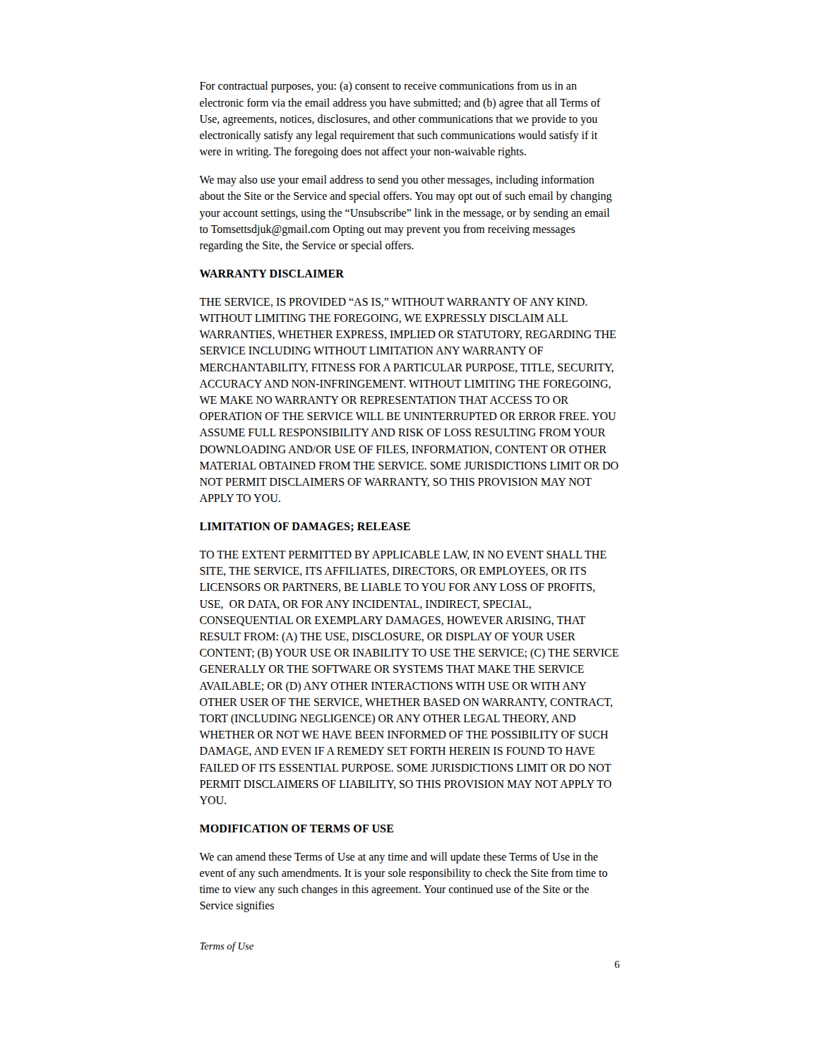For contractual purposes, you: (a) consent to receive communications from us in an electronic form via the email address you have submitted; and (b) agree that all Terms of Use, agreements, notices, disclosures, and other communications that we provide to you electronically satisfy any legal requirement that such communications would satisfy if it were in writing. The foregoing does not affect your non-waivable rights.
We may also use your email address to send you other messages, including information about the Site or the Service and special offers. You may opt out of such email by changing your account settings, using the “Unsubscribe” link in the message, or by sending an email to Tomsettsdjuk@gmail.com Opting out may prevent you from receiving messages regarding the Site, the Service or special offers.
WARRANTY DISCLAIMER
THE SERVICE, IS PROVIDED “AS IS,” WITHOUT WARRANTY OF ANY KIND. WITHOUT LIMITING THE FOREGOING, WE EXPRESSLY DISCLAIM ALL WARRANTIES, WHETHER EXPRESS, IMPLIED OR STATUTORY, REGARDING THE SERVICE INCLUDING WITHOUT LIMITATION ANY WARRANTY OF MERCHANTABILITY, FITNESS FOR A PARTICULAR PURPOSE, TITLE, SECURITY, ACCURACY AND NON-INFRINGEMENT. WITHOUT LIMITING THE FOREGOING, WE MAKE NO WARRANTY OR REPRESENTATION THAT ACCESS TO OR OPERATION OF THE SERVICE WILL BE UNINTERRUPTED OR ERROR FREE. YOU ASSUME FULL RESPONSIBILITY AND RISK OF LOSS RESULTING FROM YOUR DOWNLOADING AND/OR USE OF FILES, INFORMATION, CONTENT OR OTHER MATERIAL OBTAINED FROM THE SERVICE. SOME JURISDICTIONS LIMIT OR DO NOT PERMIT DISCLAIMERS OF WARRANTY, SO THIS PROVISION MAY NOT APPLY TO YOU.
LIMITATION OF DAMAGES; RELEASE
TO THE EXTENT PERMITTED BY APPLICABLE LAW, IN NO EVENT SHALL THE SITE, THE SERVICE, ITS AFFILIATES, DIRECTORS, OR EMPLOYEES, OR ITS LICENSORS OR PARTNERS, BE LIABLE TO YOU FOR ANY LOSS OF PROFITS, USE, OR DATA, OR FOR ANY INCIDENTAL, INDIRECT, SPECIAL, CONSEQUENTIAL OR EXEMPLARY DAMAGES, HOWEVER ARISING, THAT RESULT FROM: (A) THE USE, DISCLOSURE, OR DISPLAY OF YOUR USER CONTENT; (B) YOUR USE OR INABILITY TO USE THE SERVICE; (C) THE SERVICE GENERALLY OR THE SOFTWARE OR SYSTEMS THAT MAKE THE SERVICE AVAILABLE; OR (D) ANY OTHER INTERACTIONS WITH USE OR WITH ANY OTHER USER OF THE SERVICE, WHETHER BASED ON WARRANTY, CONTRACT, TORT (INCLUDING NEGLIGENCE) OR ANY OTHER LEGAL THEORY, AND WHETHER OR NOT WE HAVE BEEN INFORMED OF THE POSSIBILITY OF SUCH DAMAGE, AND EVEN IF A REMEDY SET FORTH HEREIN IS FOUND TO HAVE FAILED OF ITS ESSENTIAL PURPOSE. SOME JURISDICTIONS LIMIT OR DO NOT PERMIT DISCLAIMERS OF LIABILITY, SO THIS PROVISION MAY NOT APPLY TO YOU.
MODIFICATION OF TERMS OF USE
We can amend these Terms of Use at any time and will update these Terms of Use in the event of any such amendments. It is your sole responsibility to check the Site from time to time to view any such changes in this agreement. Your continued use of the Site or the Service signifies
Terms of Use
6